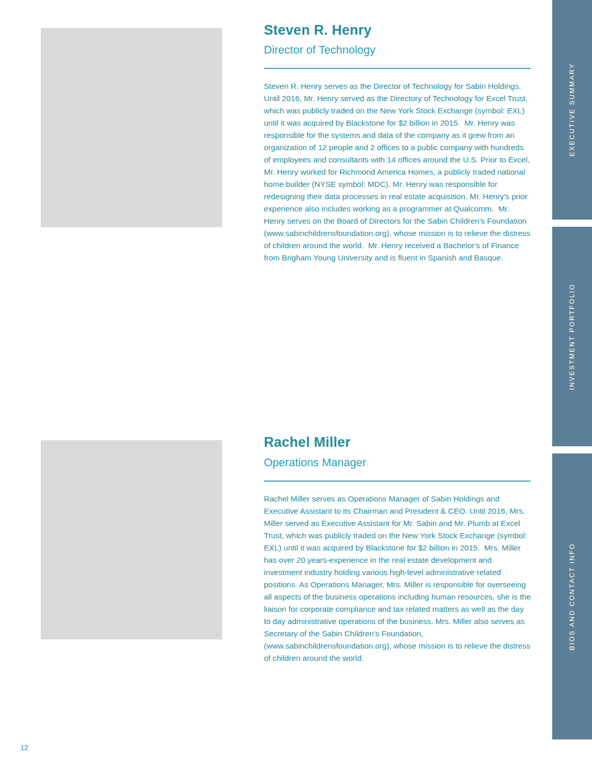Executive Summary
Investment Portfolio
Bios and Contact Info
Steven R. Henry
Director of Technology
Steven R. Henry serves as the Director of Technology for Sabin Holdings. Until 2016, Mr. Henry served as the Directory of Technology for Excel Trust, which was publicly traded on the New York Stock Exchange (symbol: EXL) until it was acquired by Blackstone for $2 billion in 2015. Mr. Henry was responsible for the systems and data of the company as it grew from an organization of 12 people and 2 offices to a public company with hundreds of employees and consultants with 14 offices around the U.S. Prior to Excel, Mr. Henry worked for Richmond America Homes, a publicly traded national home builder (NYSE symbol: MDC). Mr. Henry was responsible for redesigning their data processes in real estate acquisition. Mr. Henry's prior experience also includes working as a programmer at Qualcomm. Mr. Henry serves on the Board of Directors for the Sabin Children's Foundation (www.sabinchildrensfoundation.org), whose mission is to relieve the distress of children around the world. Mr. Henry received a Bachelor's of Finance from Brigham Young University and is fluent in Spanish and Basque.
Rachel Miller
Operations Manager
Rachel Miller serves as Operations Manager of Sabin Holdings and Executive Assistant to its Chairman and President & CEO. Until 2016, Mrs. Miller served as Executive Assistant for Mr. Sabin and Mr. Plumb at Excel Trust, which was publicly traded on the New York Stock Exchange (symbol: EXL) until it was acquired by Blackstone for $2 billion in 2015. Mrs. Miller has over 20 years-experience in the real estate development and investment industry holding various high-level administrative related positions. As Operations Manager, Mrs. Miller is responsible for overseeing all aspects of the business operations including human resources, she is the liaison for corporate compliance and tax related matters as well as the day to day administrative operations of the business. Mrs. Miller also serves as Secretary of the Sabin Children's Foundation, (www.sabinchildrensfoundation.org), whose mission is to relieve the distress of children around the world.
12